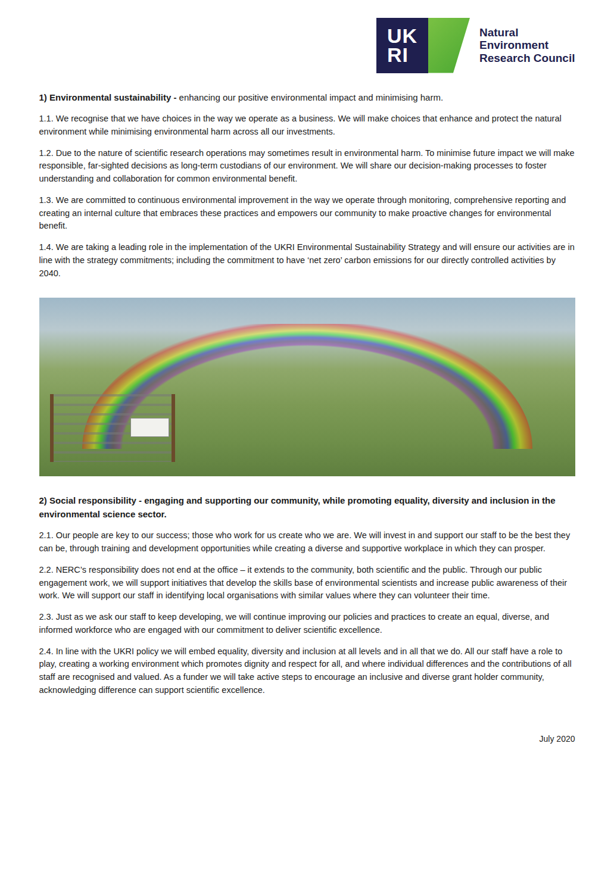UK
RI
Natural Environment Research Council
1) Environmental sustainability - enhancing our positive environmental impact and minimising harm.
1.1. We recognise that we have choices in the way we operate as a business. We will make choices that enhance and protect the natural environment while minimising environmental harm across all our investments.
1.2. Due to the nature of scientific research operations may sometimes result in environmental harm. To minimise future impact we will make responsible, far-sighted decisions as long-term custodians of our environment. We will share our decision-making processes to foster understanding and collaboration for common environmental benefit.
1.3. We are committed to continuous environmental improvement in the way we operate through monitoring, comprehensive reporting and creating an internal culture that embraces these practices and empowers our community to make proactive changes for environmental benefit.
1.4. We are taking a leading role in the implementation of the UKRI Environmental Sustainability Strategy and will ensure our activities are in line with the strategy commitments; including the commitment to have ‘net zero’ carbon emissions for our directly controlled activities by 2040.
2) Social responsibility - engaging and supporting our community, while promoting equality, diversity and inclusion in the environmental science sector.
2.1. Our people are key to our success; those who work for us create who we are. We will invest in and support our staff to be the best they can be, through training and development opportunities while creating a diverse and supportive workplace in which they can prosper.
2.2. NERC’s responsibility does not end at the office – it extends to the community, both scientific and the public. Through our public engagement work, we will support initiatives that develop the skills base of environmental scientists and increase public awareness of their work. We will support our staff in identifying local organisations with similar values where they can volunteer their time.
2.3. Just as we ask our staff to keep developing, we will continue improving our policies and practices to create an equal, diverse, and informed workforce who are engaged with our commitment to deliver scientific excellence.
2.4. In line with the UKRI policy we will embed equality, diversity and inclusion at all levels and in all that we do. All our staff have a role to play, creating a working environment which promotes dignity and respect for all, and where individual differences and the contributions of all staff are recognised and valued. As a funder we will take active steps to encourage an inclusive and diverse grant holder community, acknowledging difference can support scientific excellence.
July 2020